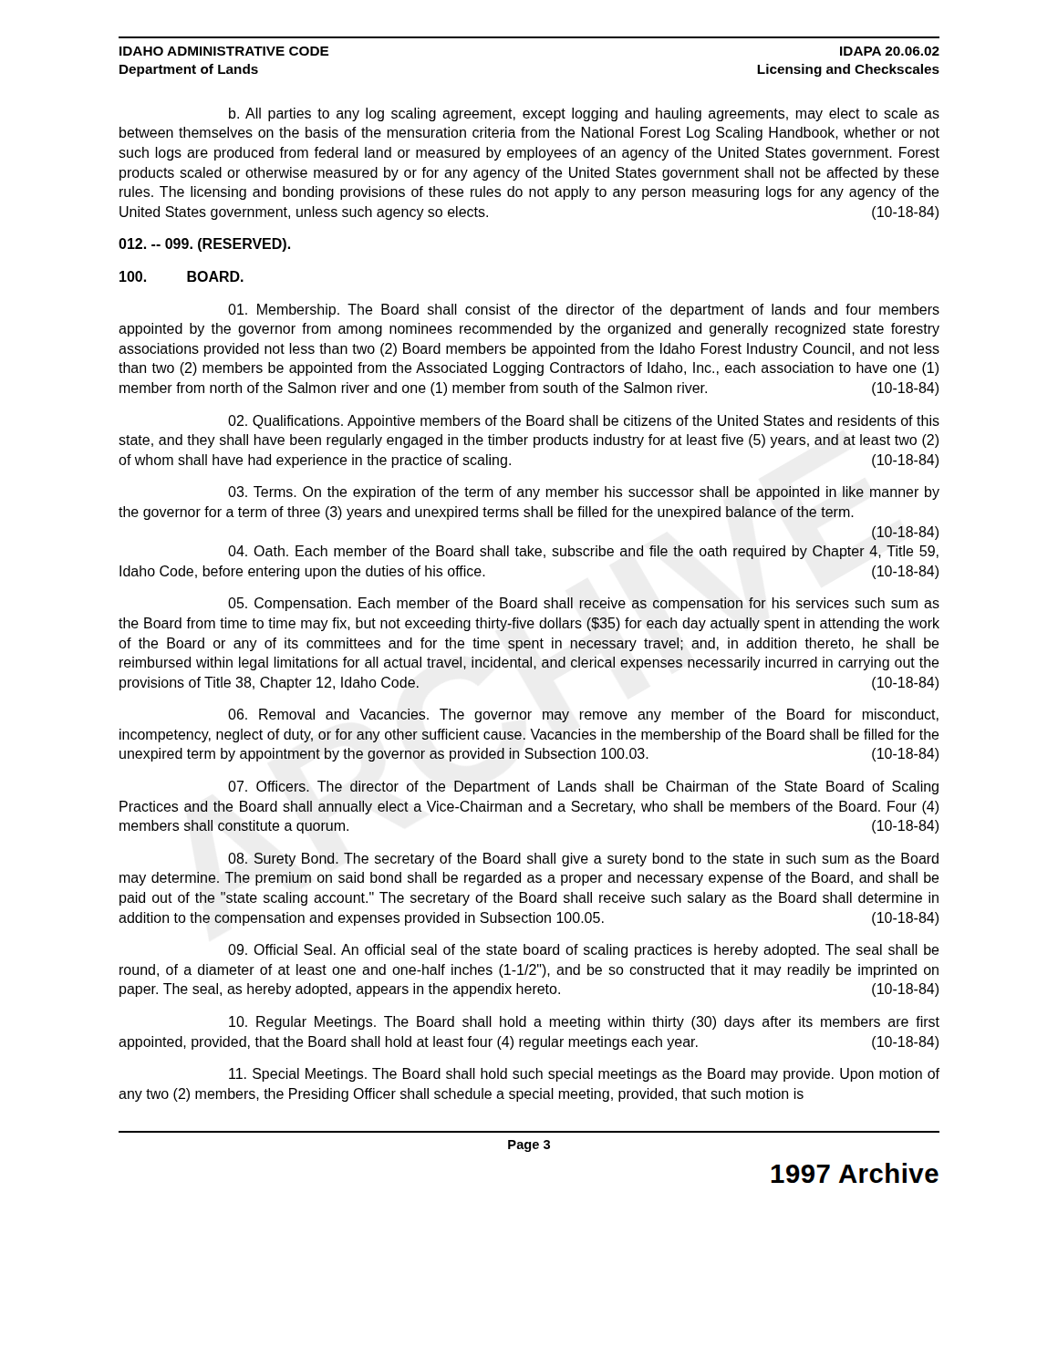ARCHIVE
IDAHO ADMINISTRATIVE CODE
Department of Lands
IDAPA 20.06.02
Licensing and Checkscales
b. All parties to any log scaling agreement, except logging and hauling agreements, may elect to scale as between themselves on the basis of the mensuration criteria from the National Forest Log Scaling Handbook, whether or not such logs are produced from federal land or measured by employees of an agency of the United States government. Forest products scaled or otherwise measured by or for any agency of the United States government shall not be affected by these rules. The licensing and bonding provisions of these rules do not apply to any person measuring logs for any agency of the United States government, unless such agency so elects. (10-18-84)
012. -- 099. (RESERVED).
100. BOARD.
01. Membership. The Board shall consist of the director of the department of lands and four members appointed by the governor from among nominees recommended by the organized and generally recognized state forestry associations provided not less than two (2) Board members be appointed from the Idaho Forest Industry Council, and not less than two (2) members be appointed from the Associated Logging Contractors of Idaho, Inc., each association to have one (1) member from north of the Salmon river and one (1) member from south of the Salmon river. (10-18-84)
02. Qualifications. Appointive members of the Board shall be citizens of the United States and residents of this state, and they shall have been regularly engaged in the timber products industry for at least five (5) years, and at least two (2) of whom shall have had experience in the practice of scaling. (10-18-84)
03. Terms. On the expiration of the term of any member his successor shall be appointed in like manner by the governor for a term of three (3) years and unexpired terms shall be filled for the unexpired balance of the term. (10-18-84)
04. Oath. Each member of the Board shall take, subscribe and file the oath required by Chapter 4, Title 59, Idaho Code, before entering upon the duties of his office. (10-18-84)
05. Compensation. Each member of the Board shall receive as compensation for his services such sum as the Board from time to time may fix, but not exceeding thirty-five dollars ($35) for each day actually spent in attending the work of the Board or any of its committees and for the time spent in necessary travel; and, in addition thereto, he shall be reimbursed within legal limitations for all actual travel, incidental, and clerical expenses necessarily incurred in carrying out the provisions of Title 38, Chapter 12, Idaho Code. (10-18-84)
06. Removal and Vacancies. The governor may remove any member of the Board for misconduct, incompetency, neglect of duty, or for any other sufficient cause. Vacancies in the membership of the Board shall be filled for the unexpired term by appointment by the governor as provided in Subsection 100.03. (10-18-84)
07. Officers. The director of the Department of Lands shall be Chairman of the State Board of Scaling Practices and the Board shall annually elect a Vice-Chairman and a Secretary, who shall be members of the Board. Four (4) members shall constitute a quorum. (10-18-84)
08. Surety Bond. The secretary of the Board shall give a surety bond to the state in such sum as the Board may determine. The premium on said bond shall be regarded as a proper and necessary expense of the Board, and shall be paid out of the "state scaling account." The secretary of the Board shall receive such salary as the Board shall determine in addition to the compensation and expenses provided in Subsection 100.05. (10-18-84)
09. Official Seal. An official seal of the state board of scaling practices is hereby adopted. The seal shall be round, of a diameter of at least one and one-half inches (1-1/2"), and be so constructed that it may readily be imprinted on paper. The seal, as hereby adopted, appears in the appendix hereto. (10-18-84)
10. Regular Meetings. The Board shall hold a meeting within thirty (30) days after its members are first appointed, provided, that the Board shall hold at least four (4) regular meetings each year. (10-18-84)
11. Special Meetings. The Board shall hold such special meetings as the Board may provide. Upon motion of any two (2) members, the Presiding Officer shall schedule a special meeting, provided, that such motion is
Page 3
1997 Archive